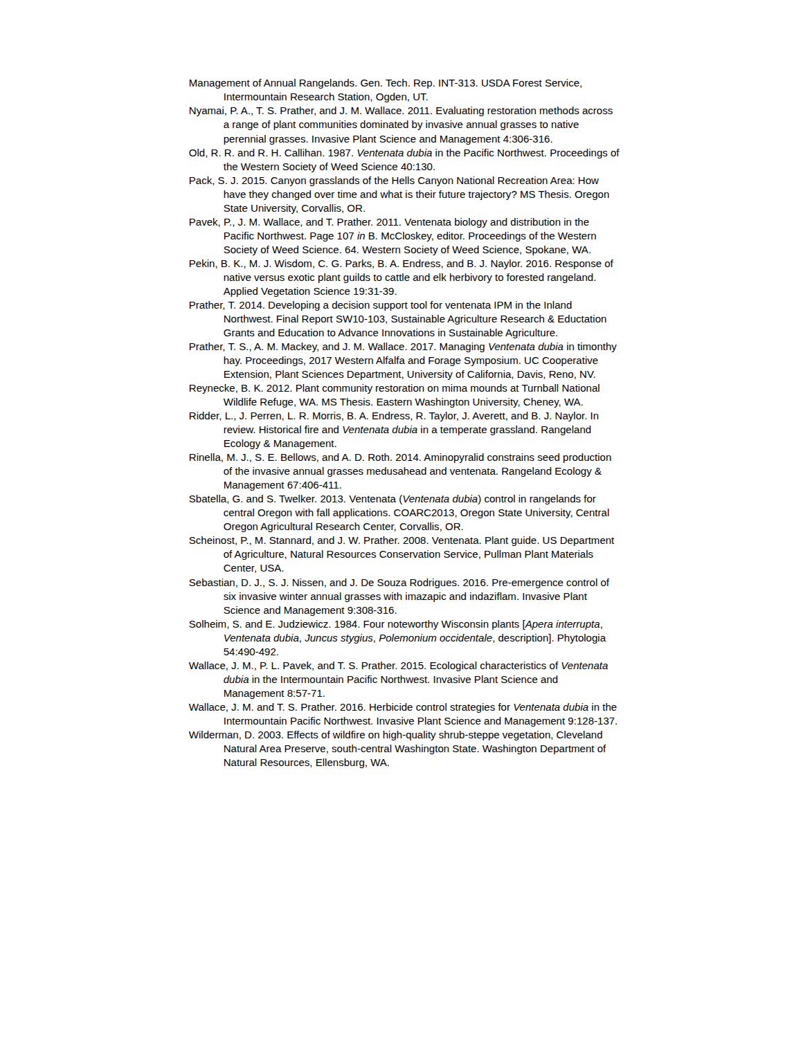Management of Annual Rangelands. Gen. Tech. Rep. INT-313. USDA Forest Service, Intermountain Research Station, Ogden, UT.
Nyamai, P. A., T. S. Prather, and J. M. Wallace. 2011. Evaluating restoration methods across a range of plant communities dominated by invasive annual grasses to native perennial grasses. Invasive Plant Science and Management 4:306-316.
Old, R. R. and R. H. Callihan. 1987. Ventenata dubia in the Pacific Northwest. Proceedings of the Western Society of Weed Science 40:130.
Pack, S. J. 2015. Canyon grasslands of the Hells Canyon National Recreation Area: How have they changed over time and what is their future trajectory? MS Thesis. Oregon State University, Corvallis, OR.
Pavek, P., J. M. Wallace, and T. Prather. 2011. Ventenata biology and distribution in the Pacific Northwest. Page 107 in B. McCloskey, editor. Proceedings of the Western Society of Weed Science. 64. Western Society of Weed Science, Spokane, WA.
Pekin, B. K., M. J. Wisdom, C. G. Parks, B. A. Endress, and B. J. Naylor. 2016. Response of native versus exotic plant guilds to cattle and elk herbivory to forested rangeland. Applied Vegetation Science 19:31-39.
Prather, T. 2014. Developing a decision support tool for ventenata IPM in the Inland Northwest. Final Report SW10-103, Sustainable Agriculture Research & Eductation Grants and Education to Advance Innovations in Sustainable Agriculture.
Prather, T. S., A. M. Mackey, and J. M. Wallace. 2017. Managing Ventenata dubia in timonthy hay. Proceedings, 2017 Western Alfalfa and Forage Symposium. UC Cooperative Extension, Plant Sciences Department, University of California, Davis, Reno, NV.
Reynecke, B. K. 2012. Plant community restoration on mima mounds at Turnball National Wildlife Refuge, WA. MS Thesis. Eastern Washington University, Cheney, WA.
Ridder, L., J. Perren, L. R. Morris, B. A. Endress, R. Taylor, J. Averett, and B. J. Naylor. In review. Historical fire and Ventenata dubia in a temperate grassland. Rangeland Ecology & Management.
Rinella, M. J., S. E. Bellows, and A. D. Roth. 2014. Aminopyralid constrains seed production of the invasive annual grasses medusahead and ventenata. Rangeland Ecology & Management 67:406-411.
Sbatella, G. and S. Twelker. 2013. Ventenata (Ventenata dubia) control in rangelands for central Oregon with fall applications. COARC2013, Oregon State University, Central Oregon Agricultural Research Center, Corvallis, OR.
Scheinost, P., M. Stannard, and J. W. Prather. 2008. Ventenata. Plant guide. US Department of Agriculture, Natural Resources Conservation Service, Pullman Plant Materials Center, USA.
Sebastian, D. J., S. J. Nissen, and J. De Souza Rodrigues. 2016. Pre-emergence control of six invasive winter annual grasses with imazapic and indaziflam. Invasive Plant Science and Management 9:308-316.
Solheim, S. and E. Judziewicz. 1984. Four noteworthy Wisconsin plants [Apera interrupta, Ventenata dubia, Juncus stygius, Polemonium occidentale, description]. Phytologia 54:490-492.
Wallace, J. M., P. L. Pavek, and T. S. Prather. 2015. Ecological characteristics of Ventenata dubia in the Intermountain Pacific Northwest. Invasive Plant Science and Management 8:57-71.
Wallace, J. M. and T. S. Prather. 2016. Herbicide control strategies for Ventenata dubia in the Intermountain Pacific Northwest. Invasive Plant Science and Management 9:128-137.
Wilderman, D. 2003. Effects of wildfire on high-quality shrub-steppe vegetation, Cleveland Natural Area Preserve, south-central Washington State. Washington Department of Natural Resources, Ellensburg, WA.